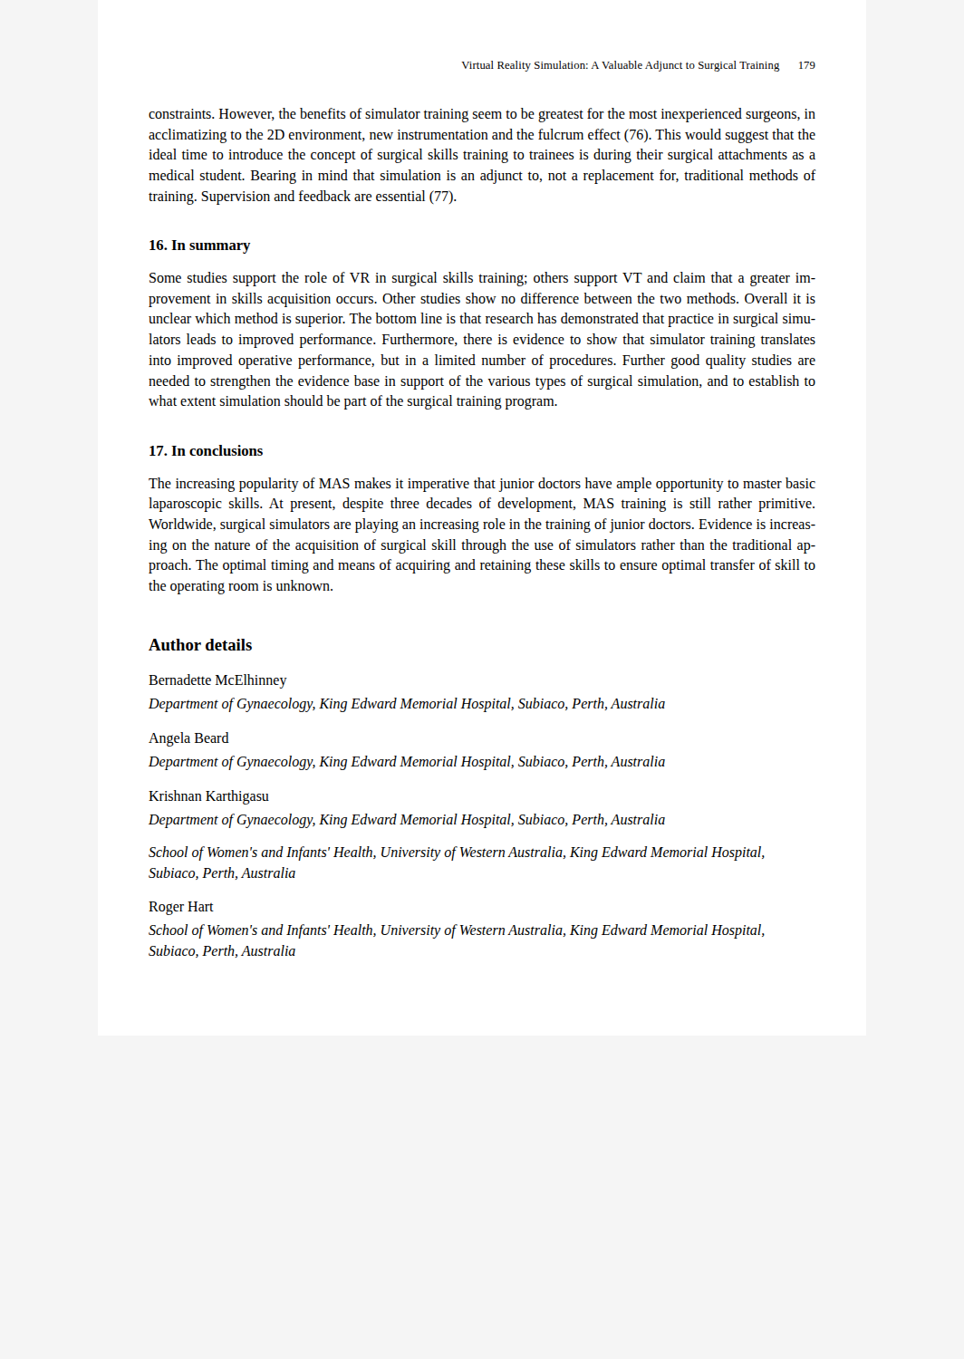Virtual Reality Simulation: A Valuable Adjunct to Surgical Training 179
constraints. However, the benefits of simulator training seem to be greatest for the most inexperienced surgeons, in acclimatizing to the 2D environment, new instrumentation and the fulcrum effect (76). This would suggest that the ideal time to introduce the concept of surgical skills training to trainees is during their surgical attachments as a medical student. Bearing in mind that simulation is an adjunct to, not a replacement for, traditional methods of training. Supervision and feedback are essential (77).
16. In summary
Some studies support the role of VR in surgical skills training; others support VT and claim that a greater improvement in skills acquisition occurs. Other studies show no difference between the two methods. Overall it is unclear which method is superior. The bottom line is that research has demonstrated that practice in surgical simulators leads to improved performance. Furthermore, there is evidence to show that simulator training translates into improved operative performance, but in a limited number of procedures. Further good quality studies are needed to strengthen the evidence base in support of the various types of surgical simulation, and to establish to what extent simulation should be part of the surgical training program.
17. In conclusions
The increasing popularity of MAS makes it imperative that junior doctors have ample opportunity to master basic laparoscopic skills. At present, despite three decades of development, MAS training is still rather primitive. Worldwide, surgical simulators are playing an increasing role in the training of junior doctors. Evidence is increasing on the nature of the acquisition of surgical skill through the use of simulators rather than the traditional approach. The optimal timing and means of acquiring and retaining these skills to ensure optimal transfer of skill to the operating room is unknown.
Author details
Bernadette McElhinney
Department of Gynaecology, King Edward Memorial Hospital, Subiaco, Perth, Australia
Angela Beard
Department of Gynaecology, King Edward Memorial Hospital, Subiaco, Perth, Australia
Krishnan Karthigasu
Department of Gynaecology, King Edward Memorial Hospital, Subiaco, Perth, Australia
School of Women's and Infants' Health, University of Western Australia, King Edward Memorial Hospital, Subiaco, Perth, Australia
Roger Hart
School of Women's and Infants' Health, University of Western Australia, King Edward Memorial Hospital, Subiaco, Perth, Australia